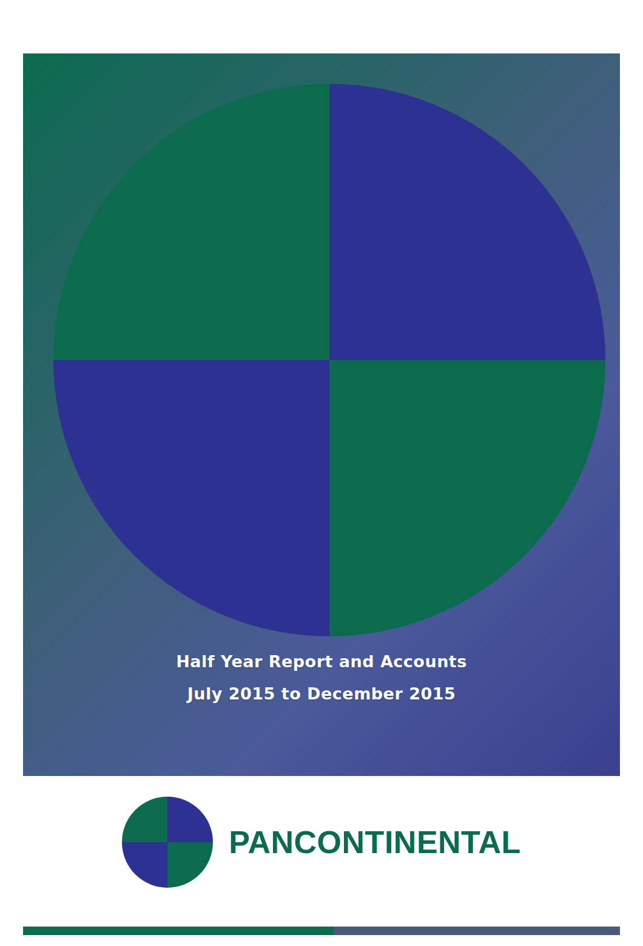Half Year Report and Accounts
July 2015 to December 2015
PANCONTINENTAL